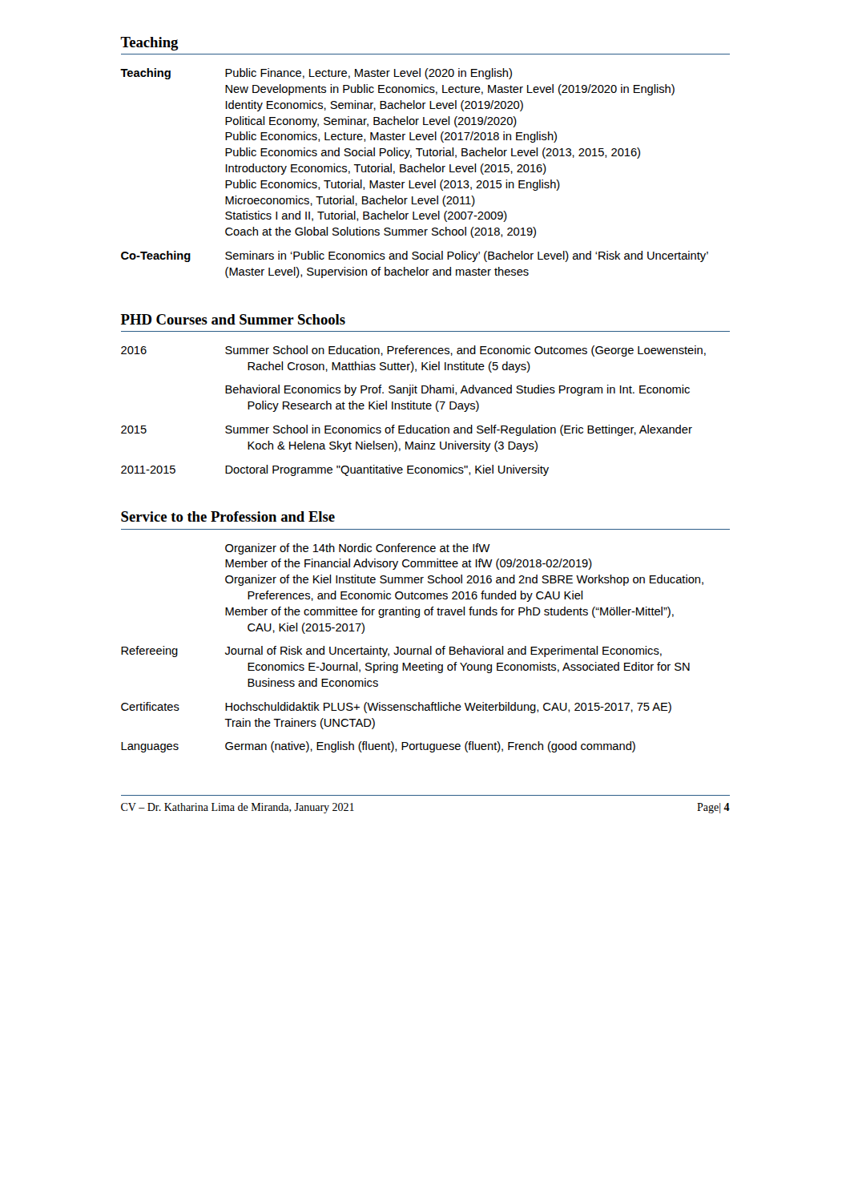Teaching
| Teaching | Public Finance, Lecture, Master Level (2020 in English) New Developments in Public Economics, Lecture, Master Level (2019/2020 in English) Identity Economics, Seminar, Bachelor Level (2019/2020) Political Economy, Seminar, Bachelor Level (2019/2020) Public Economics, Lecture, Master Level (2017/2018 in English) Public Economics and Social Policy, Tutorial, Bachelor Level (2013, 2015, 2016) Introductory Economics, Tutorial, Bachelor Level (2015, 2016) Public Economics, Tutorial, Master Level (2013, 2015 in English) Microeconomics, Tutorial, Bachelor Level (2011) Statistics I and II, Tutorial, Bachelor Level (2007-2009) Coach at the Global Solutions Summer School (2018, 2019) |
| Co-Teaching | Seminars in ‘Public Economics and Social Policy’ (Bachelor Level) and ‘Risk and Uncertainty’ (Master Level), Supervision of bachelor and master theses |
PHD Courses and Summer Schools
| 2016 | Summer School on Education, Preferences, and Economic Outcomes (George Loewenstein, Rachel Croson, Matthias Sutter), Kiel Institute (5 days) |
| | Behavioral Economics by Prof. Sanjit Dhami, Advanced Studies Program in Int. Economic Policy Research at the Kiel Institute (7 Days) |
| 2015 | Summer School in Economics of Education and Self-Regulation (Eric Bettinger, Alexander Koch & Helena Skyt Nielsen), Mainz University (3 Days) |
| 2011-2015 | Doctoral Programme "Quantitative Economics", Kiel University |
Service to the Profession and Else
| | Organizer of the 14th Nordic Conference at the IfW Member of the Financial Advisory Committee at IfW (09/2018-02/2019) Organizer of the Kiel Institute Summer School 2016 and 2nd SBRE Workshop on Education, Preferences, and Economic Outcomes 2016 funded by CAU Kiel Member of the committee for granting of travel funds for PhD students (“Möller-Mittel”), CAU, Kiel (2015-2017) |
| Refereeing | Journal of Risk and Uncertainty, Journal of Behavioral and Experimental Economics, Economics E-Journal, Spring Meeting of Young Economists, Associated Editor for SN Business and Economics |
| Certificates | Hochschuldidaktik PLUS+ (Wissenschaftliche Weiterbildung, CAU, 2015-2017, 75 AE) Train the Trainers (UNCTAD) |
| Languages | German (native), English (fluent), Portuguese (fluent), French (good command) |
CV – Dr. Katharina Lima de Miranda, January 2021 Page| 4